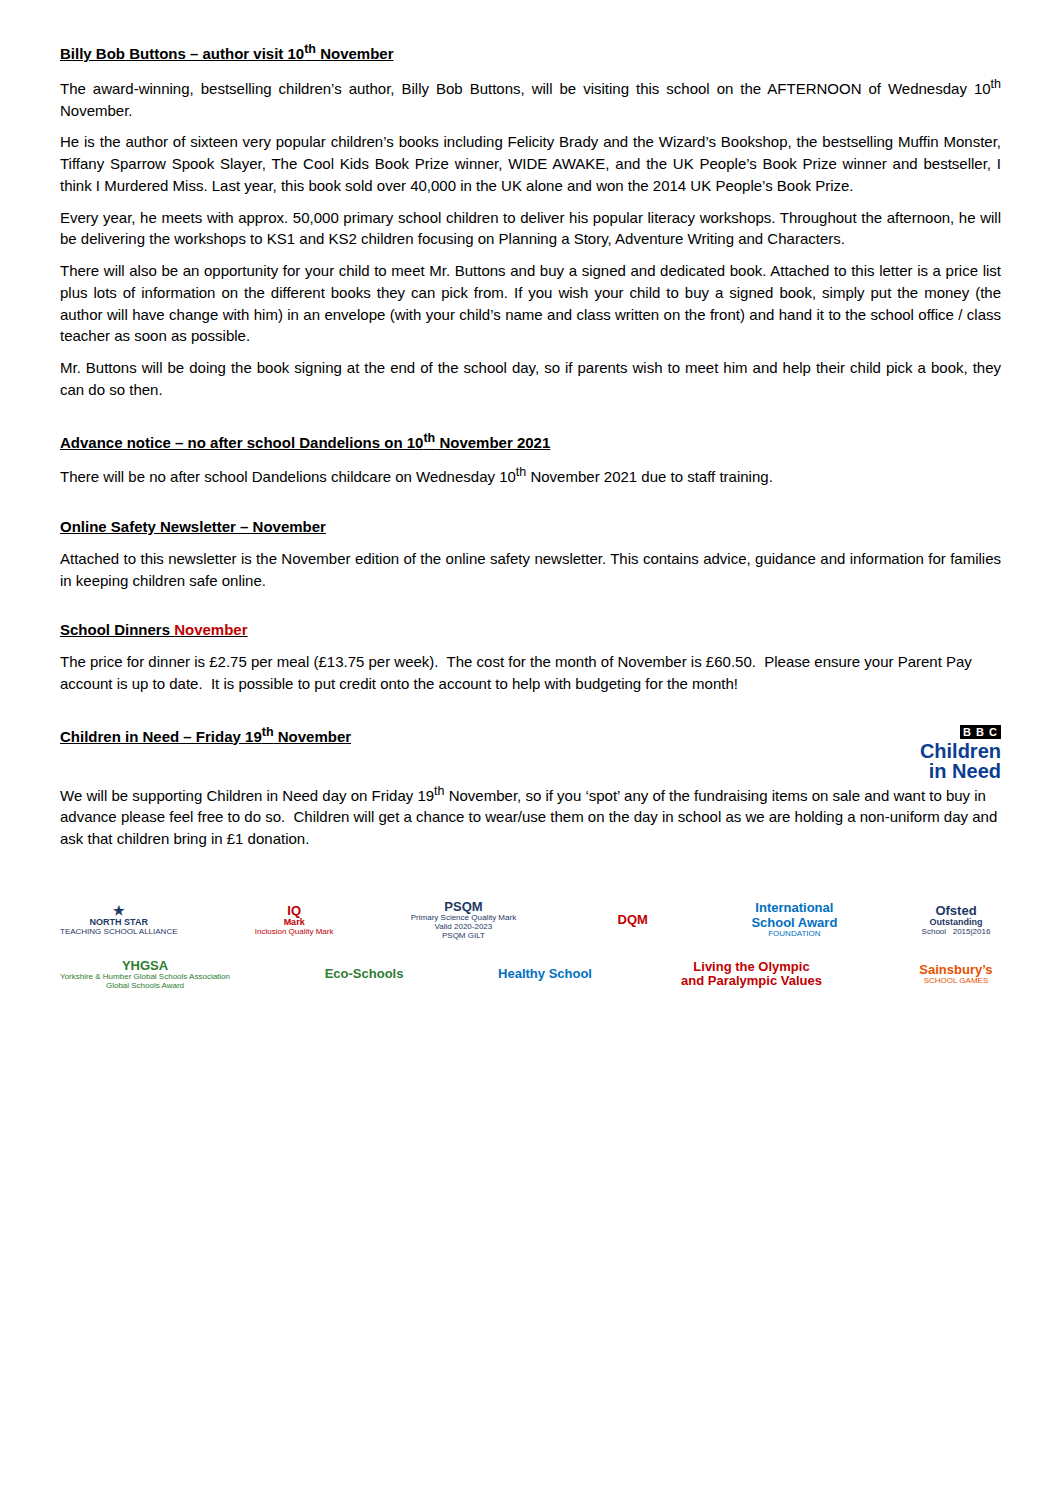Billy Bob Buttons – author visit 10th November
The award-winning, bestselling children’s author, Billy Bob Buttons, will be visiting this school on the AFTERNOON of Wednesday 10th November.
He is the author of sixteen very popular children’s books including Felicity Brady and the Wizard’s Bookshop, the bestselling Muffin Monster, Tiffany Sparrow Spook Slayer, The Cool Kids Book Prize winner, WIDE AWAKE, and the UK People’s Book Prize winner and bestseller, I think I Murdered Miss. Last year, this book sold over 40,000 in the UK alone and won the 2014 UK People’s Book Prize.
Every year, he meets with approx. 50,000 primary school children to deliver his popular literacy workshops. Throughout the afternoon, he will be delivering the workshops to KS1 and KS2 children focusing on Planning a Story, Adventure Writing and Characters.
There will also be an opportunity for your child to meet Mr. Buttons and buy a signed and dedicated book. Attached to this letter is a price list plus lots of information on the different books they can pick from. If you wish your child to buy a signed book, simply put the money (the author will have change with him) in an envelope (with your child’s name and class written on the front) and hand it to the school office / class teacher as soon as possible.
Mr. Buttons will be doing the book signing at the end of the school day, so if parents wish to meet him and help their child pick a book, they can do so then.
Advance notice – no after school Dandelions on 10th November 2021
There will be no after school Dandelions childcare on Wednesday 10th November 2021 due to staff training.
Online Safety Newsletter – November
Attached to this newsletter is the November edition of the online safety newsletter. This contains advice, guidance and information for families in keeping children safe online.
School Dinners November
The price for dinner is £2.75 per meal (£13.75 per week). The cost for the month of November is £60.50. Please ensure your Parent Pay account is up to date. It is possible to put credit onto the account to help with budgeting for the month!
Children in Need – Friday 19th November
B B C
Children
in Need
We will be supporting Children in Need day on Friday 19th November, so if you ‘spot’ any of the fundraising items on sale and want to buy in advance please feel free to do so. Children will get a chance to wear/use them on the day in school as we are holding a non-uniform day and ask that children bring in £1 donation.
★NORTH STARTEACHING SCHOOL ALLIANCE
IQMarkInclusion Quality Mark
PSQM Primary Science Quality Mark
Valid 2020-2023
PSQM GILT
DQM
International
School Award FOUNDATION
Ofsted OutstandingSchool 2015|2016
YHGSA Yorkshire & Humber Global Schools Association
Global Schools Award
Eco-Schools
Healthy School
Living the Olympic
and Paralympic Values
Sainsbury’s SCHOOL GAMES